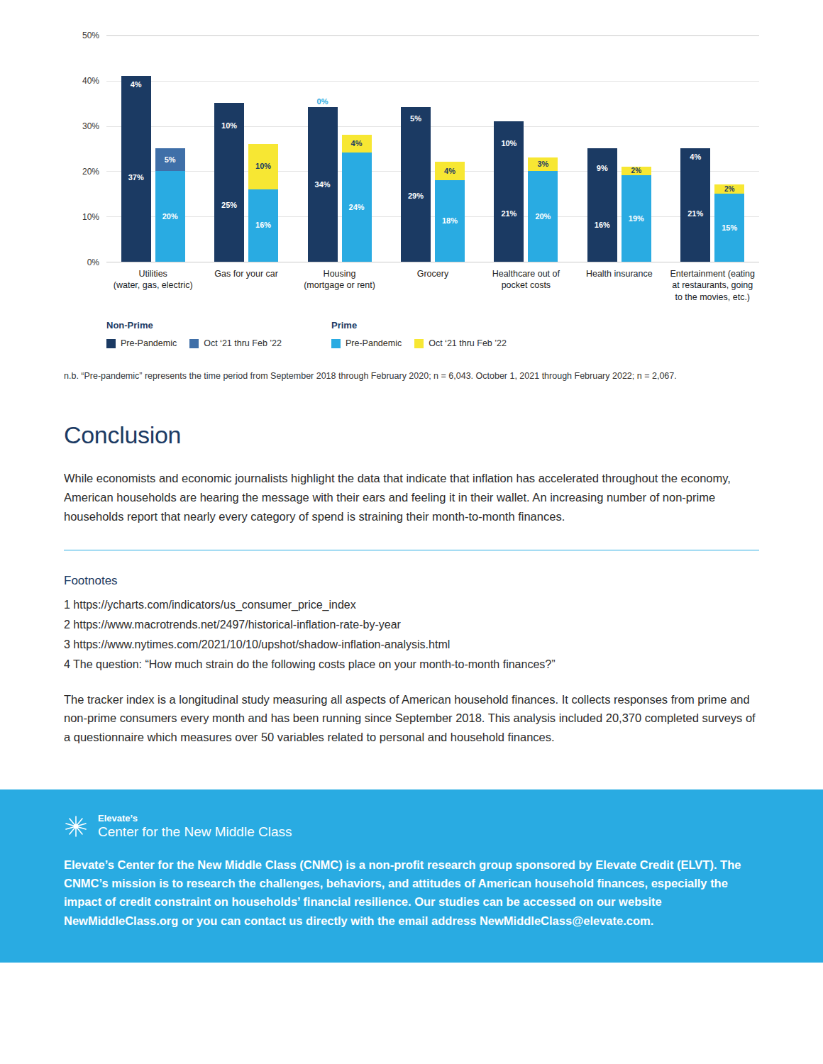50% 40% 30% 20% 10% 0%
4%
37%
5%
20%
10%
25%
10%
16%
0%
34%
4%
24%
5%
29%
4%
18%
10%
21%
3%
20%
9%
16%
2%
19%
4%
21%
2%
15%
Utilities
(water, gas, electric)
Gas for your car
Housing
(mortgage or rent)
Grocery
Healthcare out of
pocket costs
Health insurance
Entertainment (eating
at restaurants, going
to the movies, etc.)
Non-Prime
Pre-Pandemic Oct ‘21 thru Feb ’22
Prime
Pre-Pandemic Oct ‘21 thru Feb ’22
n.b. “Pre-pandemic” represents the time period from September 2018 through February 2020; n = 6,043. October 1, 2021 through February 2022; n = 2,067.
Conclusion
While economists and economic journalists highlight the data that indicate that inflation has accelerated throughout the economy, American households are hearing the message with their ears and feeling it in their wallet. An increasing number of non-prime households report that nearly every category of spend is straining their month-to-month finances.
Footnotes
1 https://ycharts.com/indicators/us_consumer_price_index
2 https://www.macrotrends.net/2497/historical-inflation-rate-by-year
3 https://www.nytimes.com/2021/10/10/upshot/shadow-inflation-analysis.html
4 The question: “How much strain do the following costs place on your month-to-month finances?”
The tracker index is a longitudinal study measuring all aspects of American household finances. It collects responses from prime and non-prime consumers every month and has been running since September 2018. This analysis included 20,370 completed surveys of a questionnaire which measures over 50 variables related to personal and household finances.
Elevate’s Center for the New Middle Class
Elevate’s Center for the New Middle Class (CNMC) is a non-profit research group sponsored by Elevate Credit (ELVT). The CNMC’s mission is to research the challenges, behaviors, and attitudes of American household finances, especially the impact of credit constraint on households’ financial resilience. Our studies can be accessed on our website NewMiddleClass.org or you can contact us directly with the email address NewMiddleClass@elevate.com.